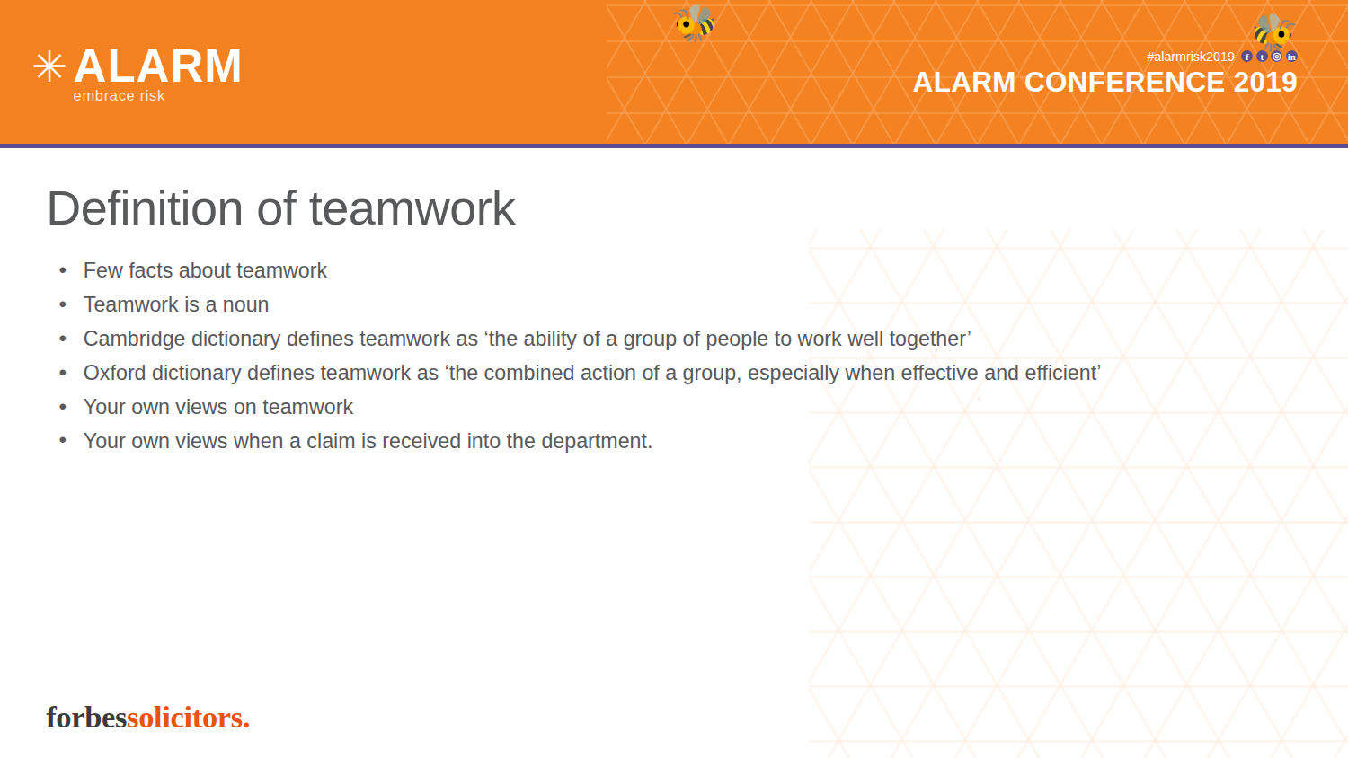✳ ALARM embrace risk
🐝 🐝
#alarmrisk2019 ft◎in
ALARM CONFERENCE 2019
Definition of teamwork
Few facts about teamwork
Teamwork is a noun
Cambridge dictionary defines teamwork as ‘the ability of a group of people to work well together’
Oxford dictionary defines teamwork as ‘the combined action of a group, especially when effective and efficient’
Your own views on teamwork
Your own views when a claim is received into the department.
forbes solicitors.